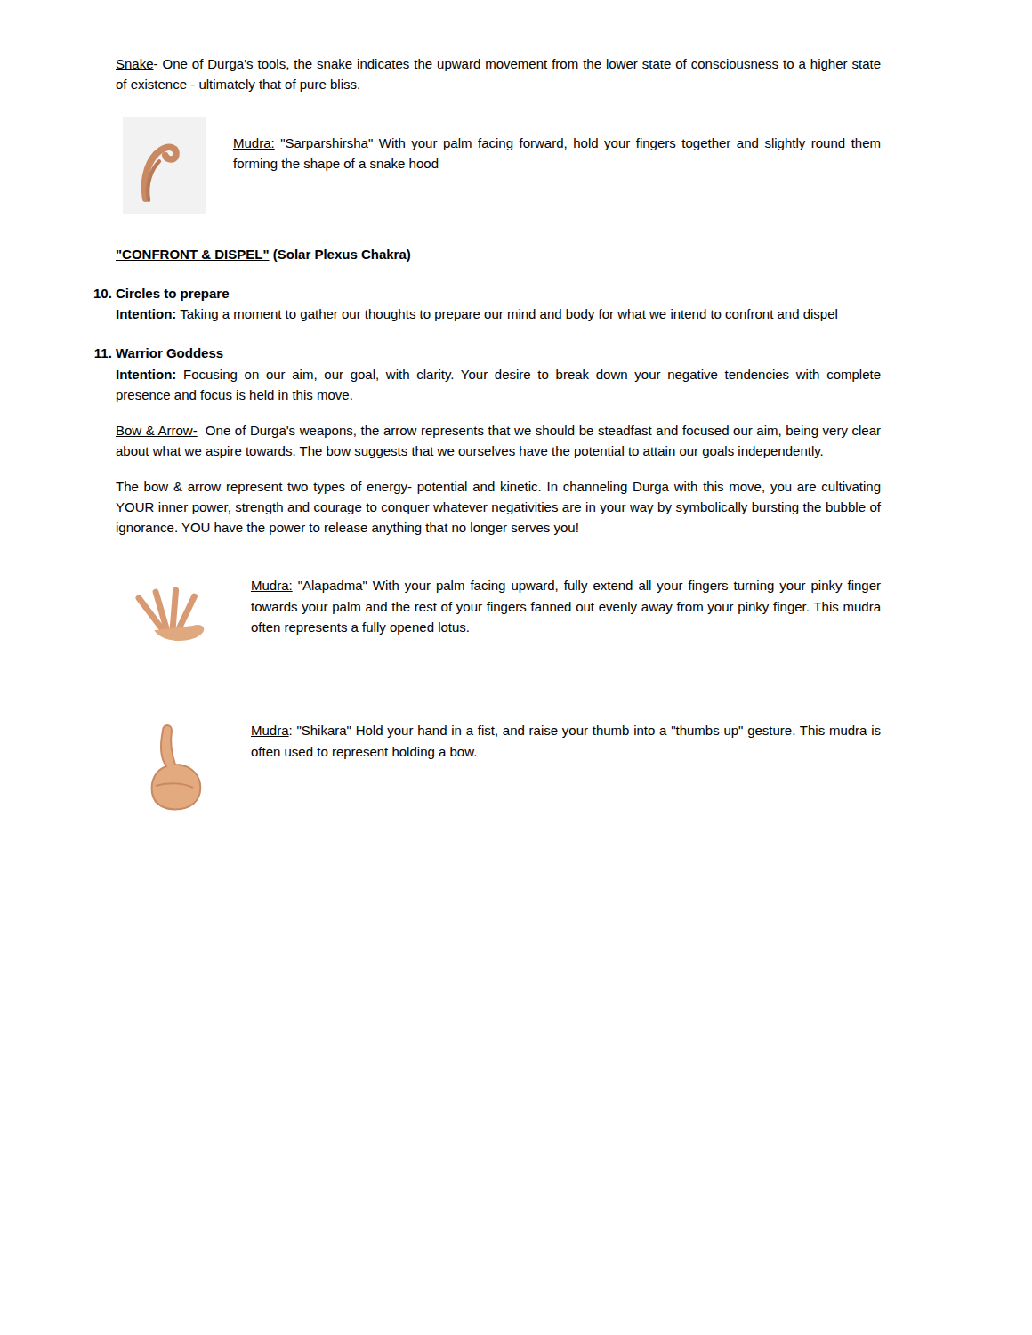Snake- One of Durga's tools, the snake indicates the upward movement from the lower state of consciousness to a higher state of existence - ultimately that of pure bliss.
Mudra: "Sarparshirsha" With your palm facing forward, hold your fingers together and slightly round them forming the shape of a snake hood
"CONFRONT & DISPEL" (Solar Plexus Chakra)
Circles to prepare
Intention: Taking a moment to gather our thoughts to prepare our mind and body for what we intend to confront and dispel
Warrior Goddess
Intention: Focusing on our aim, our goal, with clarity. Your desire to break down your negative tendencies with complete presence and focus is held in this move.
Bow & Arrow- One of Durga's weapons, the arrow represents that we should be steadfast and focused our aim, being very clear about what we aspire towards. The bow suggests that we ourselves have the potential to attain our goals independently.
The bow & arrow represent two types of energy- potential and kinetic. In channeling Durga with this move, you are cultivating YOUR inner power, strength and courage to conquer whatever negativities are in your way by symbolically bursting the bubble of ignorance. YOU have the power to release anything that no longer serves you!
Mudra: "Alapadma" With your palm facing upward, fully extend all your fingers turning your pinky finger towards your palm and the rest of your fingers fanned out evenly away from your pinky finger. This mudra often represents a fully opened lotus.
Mudra: "Shikara" Hold your hand in a fist, and raise your thumb into a "thumbs up" gesture. This mudra is often used to represent holding a bow.